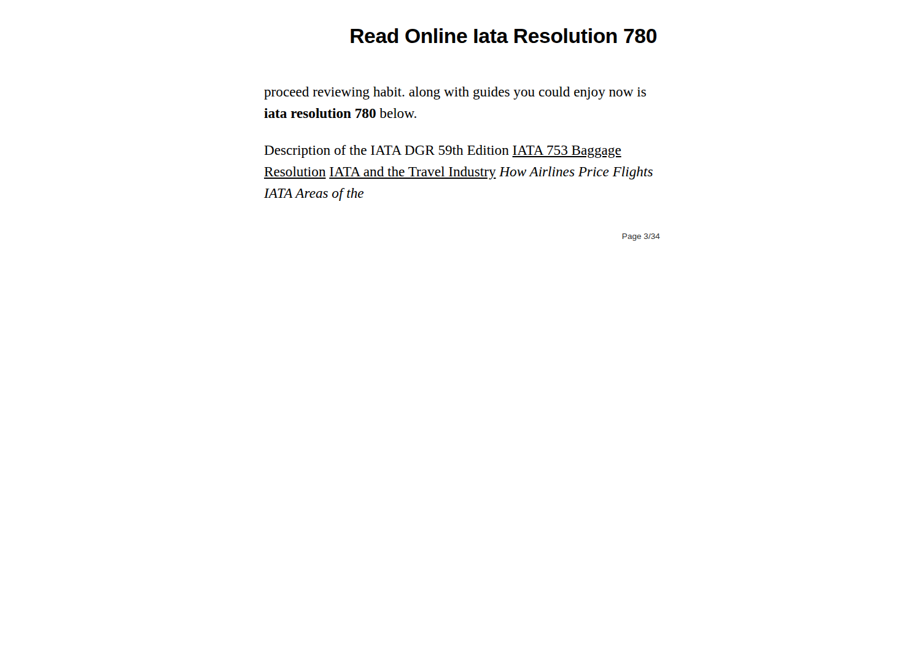Read Online Iata Resolution 780
proceed reviewing habit. along with guides you could enjoy now is iata resolution 780 below.
Description of the IATA DGR 59th Edition IATA 753 Baggage Resolution IATA and the Travel Industry How Airlines Price Flights IATA Areas of the
Page 3/34